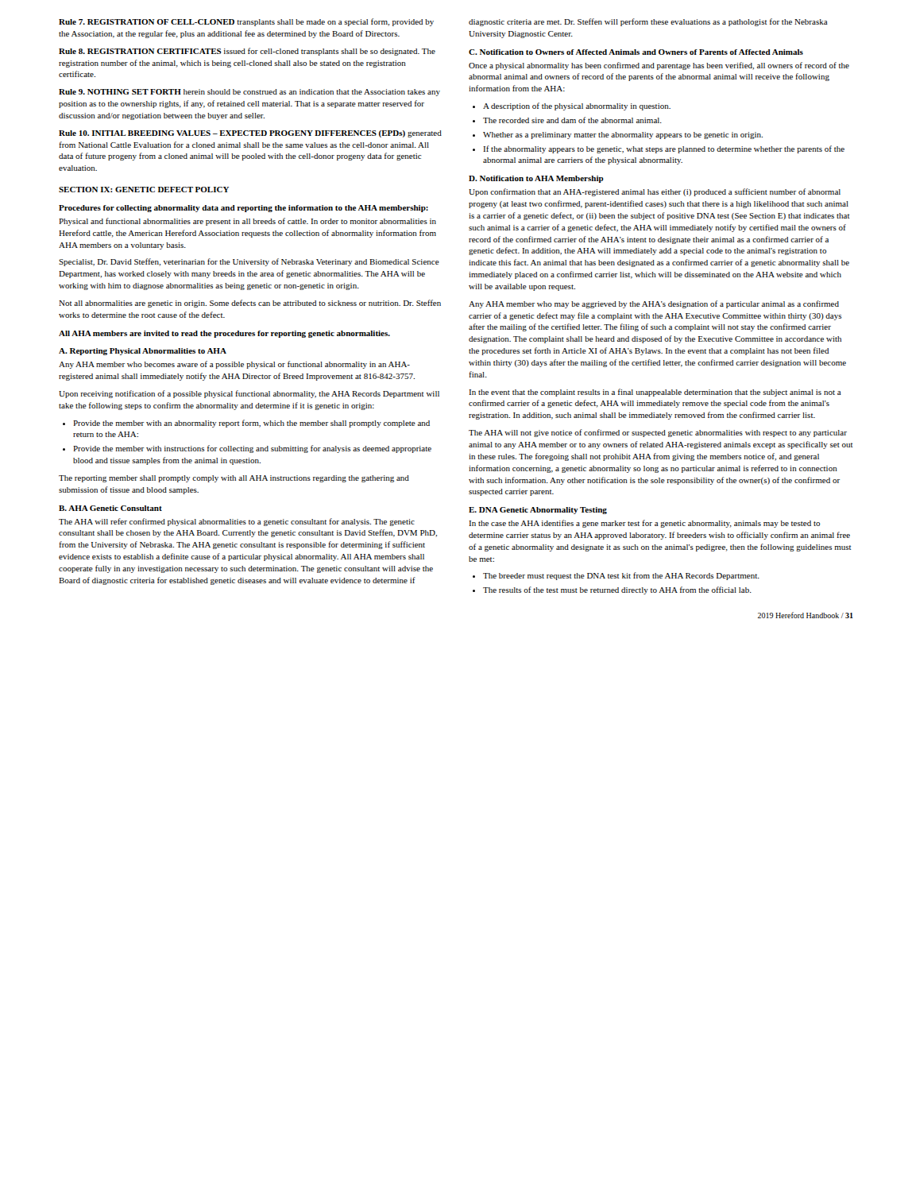Rule 7. REGISTRATION OF CELL-CLONED transplants shall be made on a special form, provided by the Association, at the regular fee, plus an additional fee as determined by the Board of Directors.
Rule 8. REGISTRATION CERTIFICATES issued for cell-cloned transplants shall be so designated. The registration number of the animal, which is being cell-cloned shall also be stated on the registration certificate.
Rule 9. NOTHING SET FORTH herein should be construed as an indication that the Association takes any position as to the ownership rights, if any, of retained cell material. That is a separate matter reserved for discussion and/or negotiation between the buyer and seller.
Rule 10. INITIAL BREEDING VALUES – EXPECTED PROGENY DIFFERENCES (EPDs) generated from National Cattle Evaluation for a cloned animal shall be the same values as the cell-donor animal. All data of future progeny from a cloned animal will be pooled with the cell-donor progeny data for genetic evaluation.
Section IX: Genetic Defect Policy
Procedures for collecting abnormality data and reporting the information to the AHA membership:
Physical and functional abnormalities are present in all breeds of cattle. In order to monitor abnormalities in Hereford cattle, the American Hereford Association requests the collection of abnormality information from AHA members on a voluntary basis.
Specialist, Dr. David Steffen, veterinarian for the University of Nebraska Veterinary and Biomedical Science Department, has worked closely with many breeds in the area of genetic abnormalities. The AHA will be working with him to diagnose abnormalities as being genetic or non-genetic in origin.
Not all abnormalities are genetic in origin. Some defects can be attributed to sickness or nutrition. Dr. Steffen works to determine the root cause of the defect.
All AHA members are invited to read the procedures for reporting genetic abnormalities.
A. Reporting Physical Abnormalities to AHA
Any AHA member who becomes aware of a possible physical or functional abnormality in an AHA-registered animal shall immediately notify the AHA Director of Breed Improvement at 816-842-3757.
Upon receiving notification of a possible physical functional abnormality, the AHA Records Department will take the following steps to confirm the abnormality and determine if it is genetic in origin:
Provide the member with an abnormality report form, which the member shall promptly complete and return to the AHA:
Provide the member with instructions for collecting and submitting for analysis as deemed appropriate blood and tissue samples from the animal in question.
The reporting member shall promptly comply with all AHA instructions regarding the gathering and submission of tissue and blood samples.
B. AHA Genetic Consultant
The AHA will refer confirmed physical abnormalities to a genetic consultant for analysis. The genetic consultant shall be chosen by the AHA Board. Currently the genetic consultant is David Steffen, DVM PhD, from the University of Nebraska. The AHA genetic consultant is responsible for determining if sufficient evidence exists to establish a definite cause of a particular physical abnormality. All AHA members shall cooperate fully in any investigation necessary to such determination. The genetic consultant will advise the Board of diagnostic criteria for established genetic diseases and will evaluate evidence to determine if diagnostic criteria are met. Dr. Steffen will perform these evaluations as a pathologist for the Nebraska University Diagnostic Center.
C. Notification to Owners of Affected Animals and Owners of Parents of Affected Animals
Once a physical abnormality has been confirmed and parentage has been verified, all owners of record of the abnormal animal and owners of record of the parents of the abnormal animal will receive the following information from the AHA:
A description of the physical abnormality in question.
The recorded sire and dam of the abnormal animal.
Whether as a preliminary matter the abnormality appears to be genetic in origin.
If the abnormality appears to be genetic, what steps are planned to determine whether the parents of the abnormal animal are carriers of the physical abnormality.
D. Notification to AHA Membership
Upon confirmation that an AHA-registered animal has either (i) produced a sufficient number of abnormal progeny (at least two confirmed, parent-identified cases) such that there is a high likelihood that such animal is a carrier of a genetic defect, or (ii) been the subject of positive DNA test (See Section E) that indicates that such animal is a carrier of a genetic defect, the AHA will immediately notify by certified mail the owners of record of the confirmed carrier of the AHA's intent to designate their animal as a confirmed carrier of a genetic defect. In addition, the AHA will immediately add a special code to the animal's registration to indicate this fact. An animal that has been designated as a confirmed carrier of a genetic abnormality shall be immediately placed on a confirmed carrier list, which will be disseminated on the AHA website and which will be available upon request.
Any AHA member who may be aggrieved by the AHA's designation of a particular animal as a confirmed carrier of a genetic defect may file a complaint with the AHA Executive Committee within thirty (30) days after the mailing of the certified letter. The filing of such a complaint will not stay the confirmed carrier designation. The complaint shall be heard and disposed of by the Executive Committee in accordance with the procedures set forth in Article XI of AHA's Bylaws. In the event that a complaint has not been filed within thirty (30) days after the mailing of the certified letter, the confirmed carrier designation will become final.
In the event that the complaint results in a final unappealable determination that the subject animal is not a confirmed carrier of a genetic defect, AHA will immediately remove the special code from the animal's registration. In addition, such animal shall be immediately removed from the confirmed carrier list.
The AHA will not give notice of confirmed or suspected genetic abnormalities with respect to any particular animal to any AHA member or to any owners of related AHA-registered animals except as specifically set out in these rules. The foregoing shall not prohibit AHA from giving the members notice of, and general information concerning, a genetic abnormality so long as no particular animal is referred to in connection with such information. Any other notification is the sole responsibility of the owner(s) of the confirmed or suspected carrier parent.
E. DNA Genetic Abnormality Testing
In the case the AHA identifies a gene marker test for a genetic abnormality, animals may be tested to determine carrier status by an AHA approved laboratory. If breeders wish to officially confirm an animal free of a genetic abnormality and designate it as such on the animal's pedigree, then the following guidelines must be met:
The breeder must request the DNA test kit from the AHA Records Department.
The results of the test must be returned directly to AHA from the official lab.
2019 Hereford Handbook / 31